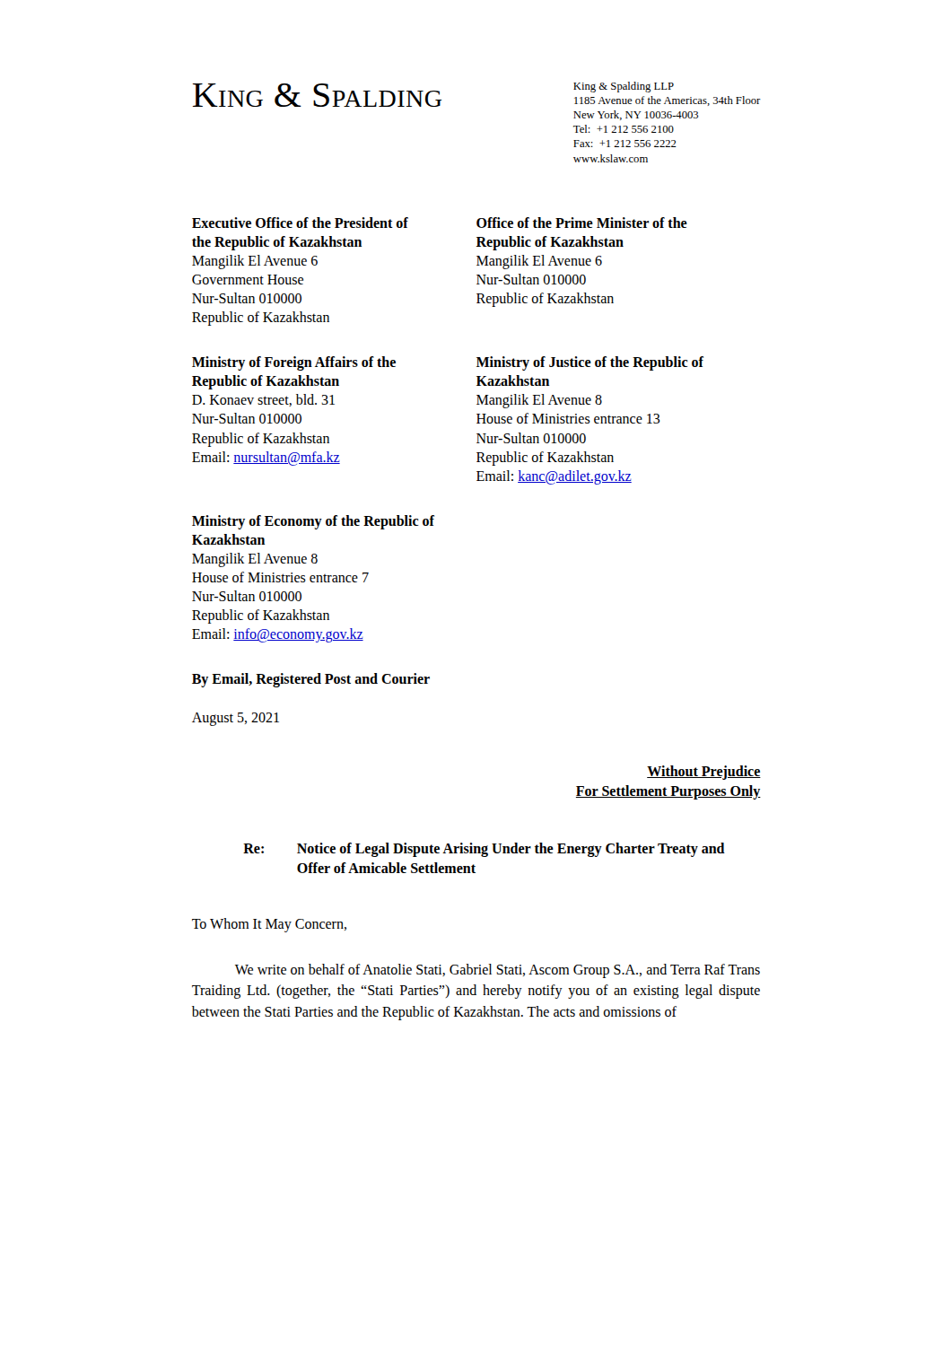King & Spalding
King & Spalding LLP
1185 Avenue of the Americas, 34th Floor
New York, NY 10036-4003
Tel: +1 212 556 2100
Fax: +1 212 556 2222
www.kslaw.com
Executive Office of the President of
the Republic of Kazakhstan
Mangilik El Avenue 6
Government House
Nur-Sultan 010000
Republic of Kazakhstan
Office of the Prime Minister of the
Republic of Kazakhstan
Mangilik El Avenue 6
Nur-Sultan 010000
Republic of Kazakhstan
Ministry of Foreign Affairs of the
Republic of Kazakhstan
D. Konaev street, bld. 31
Nur-Sultan 010000
Republic of Kazakhstan
Email: nursultan@mfa.kz
Ministry of Justice of the Republic of
Kazakhstan
Mangilik El Avenue 8
House of Ministries entrance 13
Nur-Sultan 010000
Republic of Kazakhstan
Email: kanc@adilet.gov.kz
Ministry of Economy of the Republic of
Kazakhstan
Mangilik El Avenue 8
House of Ministries entrance 7
Nur-Sultan 010000
Republic of Kazakhstan
Email: info@economy.gov.kz
By Email, Registered Post and Courier
August 5, 2021
Without Prejudice For Settlement Purposes Only
Re:
Notice of Legal Dispute Arising Under the Energy Charter Treaty and Offer of Amicable Settlement
To Whom It May Concern,
We write on behalf of Anatolie Stati, Gabriel Stati, Ascom Group S.A., and Terra Raf Trans Traiding Ltd. (together, the “Stati Parties”) and hereby notify you of an existing legal dispute between the Stati Parties and the Republic of Kazakhstan. The acts and omissions of